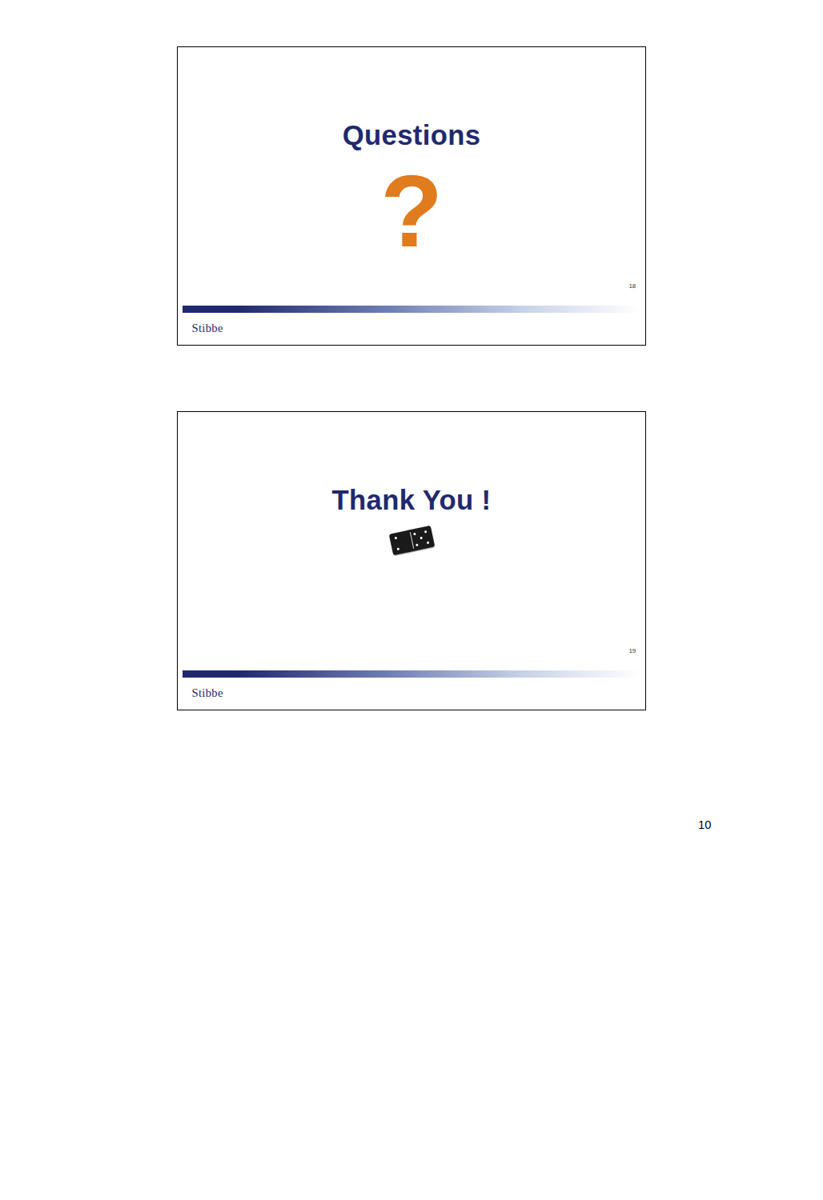Questions
?
18
Stibbe
Thank You !
19
Stibbe
10